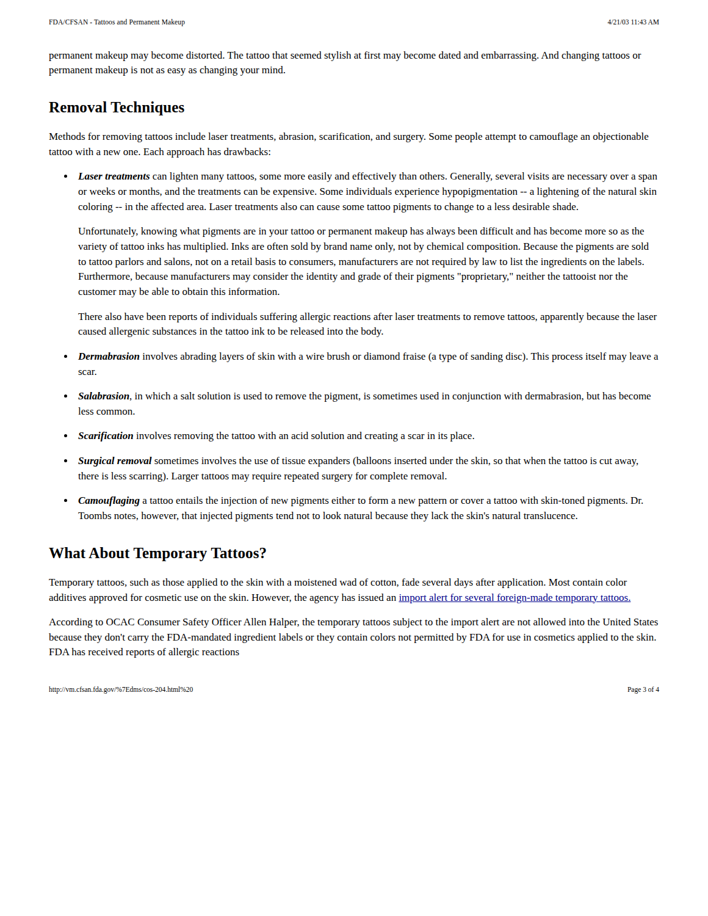FDA/CFSAN - Tattoos and Permanent Makeup
4/21/03 11:43 AM
permanent makeup may become distorted. The tattoo that seemed stylish at first may become dated and embarrassing. And changing tattoos or permanent makeup is not as easy as changing your mind.
Removal Techniques
Methods for removing tattoos include laser treatments, abrasion, scarification, and surgery. Some people attempt to camouflage an objectionable tattoo with a new one. Each approach has drawbacks:
Laser treatments can lighten many tattoos, some more easily and effectively than others. Generally, several visits are necessary over a span or weeks or months, and the treatments can be expensive. Some individuals experience hypopigmentation -- a lightening of the natural skin coloring -- in the affected area. Laser treatments also can cause some tattoo pigments to change to a less desirable shade.
Unfortunately, knowing what pigments are in your tattoo or permanent makeup has always been difficult and has become more so as the variety of tattoo inks has multiplied. Inks are often sold by brand name only, not by chemical composition. Because the pigments are sold to tattoo parlors and salons, not on a retail basis to consumers, manufacturers are not required by law to list the ingredients on the labels. Furthermore, because manufacturers may consider the identity and grade of their pigments "proprietary," neither the tattooist nor the customer may be able to obtain this information.
There also have been reports of individuals suffering allergic reactions after laser treatments to remove tattoos, apparently because the laser caused allergenic substances in the tattoo ink to be released into the body.
Dermabrasion involves abrading layers of skin with a wire brush or diamond fraise (a type of sanding disc). This process itself may leave a scar.
Salabrasion, in which a salt solution is used to remove the pigment, is sometimes used in conjunction with dermabrasion, but has become less common.
Scarification involves removing the tattoo with an acid solution and creating a scar in its place.
Surgical removal sometimes involves the use of tissue expanders (balloons inserted under the skin, so that when the tattoo is cut away, there is less scarring). Larger tattoos may require repeated surgery for complete removal.
Camouflaging a tattoo entails the injection of new pigments either to form a new pattern or cover a tattoo with skin-toned pigments. Dr. Toombs notes, however, that injected pigments tend not to look natural because they lack the skin's natural translucence.
What About Temporary Tattoos?
Temporary tattoos, such as those applied to the skin with a moistened wad of cotton, fade several days after application. Most contain color additives approved for cosmetic use on the skin. However, the agency has issued an import alert for several foreign-made temporary tattoos.
According to OCAC Consumer Safety Officer Allen Halper, the temporary tattoos subject to the import alert are not allowed into the United States because they don't carry the FDA-mandated ingredient labels or they contain colors not permitted by FDA for use in cosmetics applied to the skin. FDA has received reports of allergic reactions
http://vm.cfsan.fda.gov/%7Edms/cos-204.html%20
Page 3 of 4